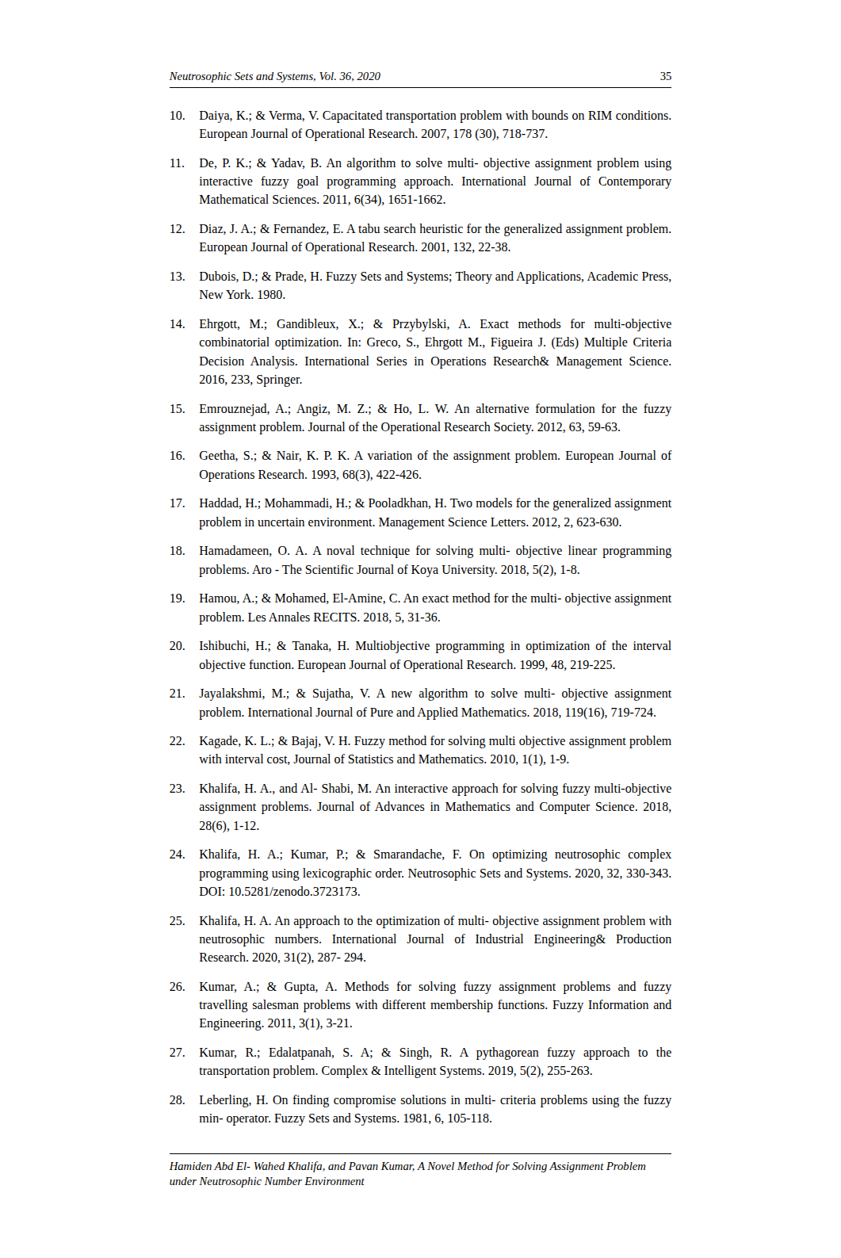Neutrosophic Sets and Systems, Vol. 36, 2020 35
10. Daiya, K.; & Verma, V. Capacitated transportation problem with bounds on RIM conditions. European Journal of Operational Research. 2007, 178 (30), 718-737.
11. De, P. K.; & Yadav, B. An algorithm to solve multi- objective assignment problem using interactive fuzzy goal programming approach. International Journal of Contemporary Mathematical Sciences. 2011, 6(34), 1651-1662.
12. Diaz, J. A.; & Fernandez, E. A tabu search heuristic for the generalized assignment problem. European Journal of Operational Research. 2001, 132, 22-38.
13. Dubois, D.; & Prade, H. Fuzzy Sets and Systems; Theory and Applications, Academic Press, New York. 1980.
14. Ehrgott, M.; Gandibleux, X.; & Przybylski, A. Exact methods for multi-objective combinatorial optimization. In: Greco, S., Ehrgott M., Figueira J. (Eds) Multiple Criteria Decision Analysis. International Series in Operations Research& Management Science. 2016, 233, Springer.
15. Emrouznejad, A.; Angiz, M. Z.; & Ho, L. W. An alternative formulation for the fuzzy assignment problem. Journal of the Operational Research Society. 2012, 63, 59-63.
16. Geetha, S.; & Nair, K. P. K. A variation of the assignment problem. European Journal of Operations Research. 1993, 68(3), 422-426.
17. Haddad, H.; Mohammadi, H.; & Pooladkhan, H. Two models for the generalized assignment problem in uncertain environment. Management Science Letters. 2012, 2, 623-630.
18. Hamadameen, O. A. A noval technique for solving multi- objective linear programming problems. Aro - The Scientific Journal of Koya University. 2018, 5(2), 1-8.
19. Hamou, A.; & Mohamed, El-Amine, C. An exact method for the multi- objective assignment problem. Les Annales RECITS. 2018, 5, 31-36.
20. Ishibuchi, H.; & Tanaka, H. Multiobjective programming in optimization of the interval objective function. European Journal of Operational Research. 1999, 48, 219-225.
21. Jayalakshmi, M.; & Sujatha, V. A new algorithm to solve multi- objective assignment problem. International Journal of Pure and Applied Mathematics. 2018, 119(16), 719-724.
22. Kagade, K. L.; & Bajaj, V. H. Fuzzy method for solving multi objective assignment problem with interval cost, Journal of Statistics and Mathematics. 2010, 1(1), 1-9.
23. Khalifa, H. A., and Al- Shabi, M. An interactive approach for solving fuzzy multi-objective assignment problems. Journal of Advances in Mathematics and Computer Science. 2018, 28(6), 1-12.
24. Khalifa, H. A.; Kumar, P.; & Smarandache, F. On optimizing neutrosophic complex programming using lexicographic order. Neutrosophic Sets and Systems. 2020, 32, 330-343. DOI: 10.5281/zenodo.3723173.
25. Khalifa, H. A. An approach to the optimization of multi- objective assignment problem with neutrosophic numbers. International Journal of Industrial Engineering& Production Research. 2020, 31(2), 287- 294.
26. Kumar, A.; & Gupta, A. Methods for solving fuzzy assignment problems and fuzzy travelling salesman problems with different membership functions. Fuzzy Information and Engineering. 2011, 3(1), 3-21.
27. Kumar, R.; Edalatpanah, S. A; & Singh, R. A pythagorean fuzzy approach to the transportation problem. Complex & Intelligent Systems. 2019, 5(2), 255-263.
28. Leberling, H. On finding compromise solutions in multi- criteria problems using the fuzzy min- operator. Fuzzy Sets and Systems. 1981, 6, 105-118.
Hamiden Abd El- Wahed Khalifa, and Pavan Kumar, A Novel Method for Solving Assignment Problem under Neutrosophic Number Environment